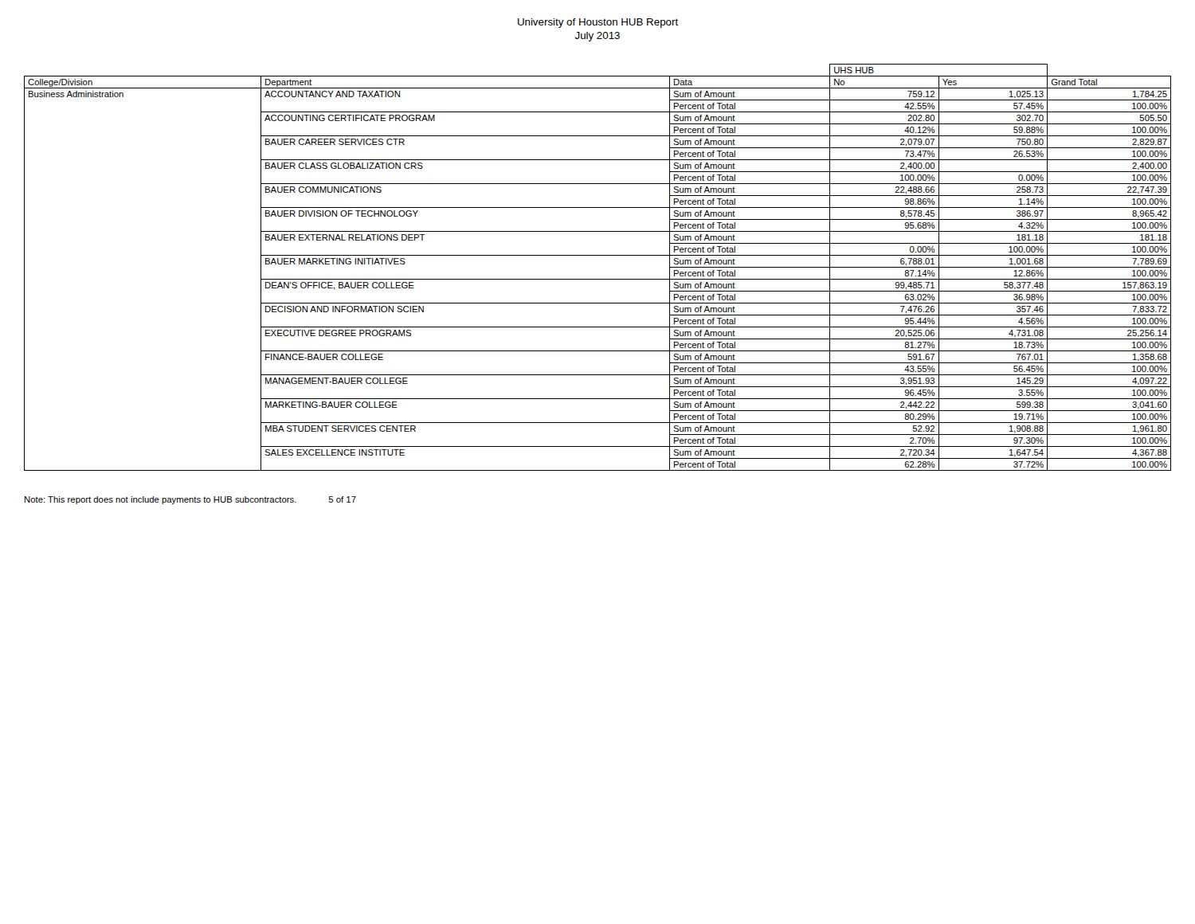University of Houston HUB Report
July 2013
| | | | UHS HUB | |
| College/Division | Department | Data | No | Yes | Grand Total |
| Business Administration | ACCOUNTANCY AND TAXATION | Sum of Amount | 759.12 | 1,025.13 | 1,784.25 |
| Percent of Total | 42.55% | 57.45% | 100.00% |
| ACCOUNTING CERTIFICATE PROGRAM | Sum of Amount | 202.80 | 302.70 | 505.50 |
| Percent of Total | 40.12% | 59.88% | 100.00% |
| BAUER CAREER SERVICES CTR | Sum of Amount | 2,079.07 | 750.80 | 2,829.87 |
| Percent of Total | 73.47% | 26.53% | 100.00% |
| BAUER CLASS GLOBALIZATION CRS | Sum of Amount | 2,400.00 | | 2,400.00 |
| Percent of Total | 100.00% | 0.00% | 100.00% |
| BAUER COMMUNICATIONS | Sum of Amount | 22,488.66 | 258.73 | 22,747.39 |
| Percent of Total | 98.86% | 1.14% | 100.00% |
| BAUER DIVISION OF TECHNOLOGY | Sum of Amount | 8,578.45 | 386.97 | 8,965.42 |
| Percent of Total | 95.68% | 4.32% | 100.00% |
| BAUER EXTERNAL RELATIONS DEPT | Sum of Amount | | 181.18 | 181.18 |
| Percent of Total | 0.00% | 100.00% | 100.00% |
| BAUER MARKETING INITIATIVES | Sum of Amount | 6,788.01 | 1,001.68 | 7,789.69 |
| Percent of Total | 87.14% | 12.86% | 100.00% |
| DEAN'S OFFICE, BAUER COLLEGE | Sum of Amount | 99,485.71 | 58,377.48 | 157,863.19 |
| Percent of Total | 63.02% | 36.98% | 100.00% |
| DECISION AND INFORMATION SCIEN | Sum of Amount | 7,476.26 | 357.46 | 7,833.72 |
| Percent of Total | 95.44% | 4.56% | 100.00% |
| EXECUTIVE DEGREE PROGRAMS | Sum of Amount | 20,525.06 | 4,731.08 | 25,256.14 |
| Percent of Total | 81.27% | 18.73% | 100.00% |
| FINANCE-BAUER COLLEGE | Sum of Amount | 591.67 | 767.01 | 1,358.68 |
| Percent of Total | 43.55% | 56.45% | 100.00% |
| MANAGEMENT-BAUER COLLEGE | Sum of Amount | 3,951.93 | 145.29 | 4,097.22 |
| Percent of Total | 96.45% | 3.55% | 100.00% |
| MARKETING-BAUER COLLEGE | Sum of Amount | 2,442.22 | 599.38 | 3,041.60 |
| Percent of Total | 80.29% | 19.71% | 100.00% |
| MBA STUDENT SERVICES CENTER | Sum of Amount | 52.92 | 1,908.88 | 1,961.80 |
| Percent of Total | 2.70% | 97.30% | 100.00% |
| SALES EXCELLENCE INSTITUTE | Sum of Amount | 2,720.34 | 1,647.54 | 4,367.88 |
| Percent of Total | 62.28% | 37.72% | 100.00% |
Note: This report does not include payments to HUB subcontractors. 5 of 17